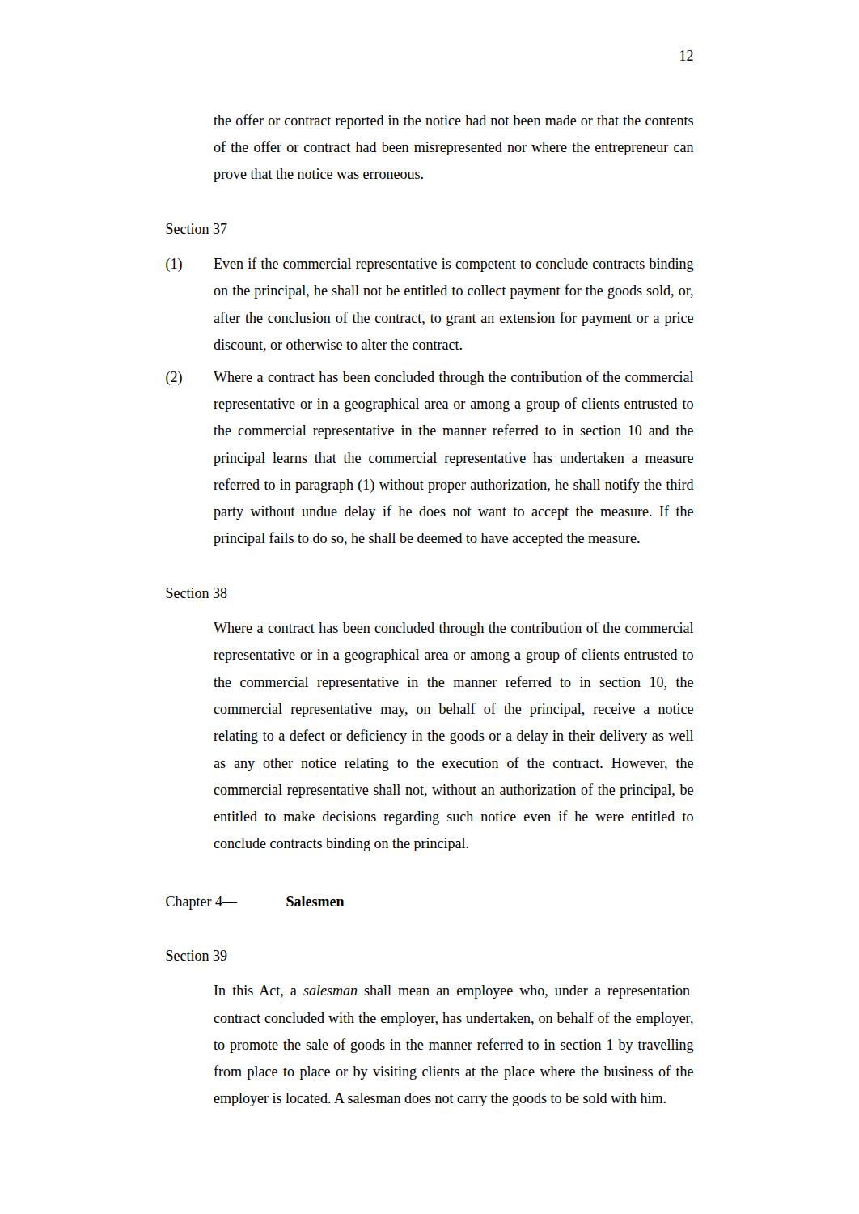12
the offer or contract reported in the notice had not been made or that the contents of the offer or contract had been misrepresented nor where the entrepreneur can prove that the notice was erroneous.
Section 37
(1)
Even if the commercial representative is competent to conclude contracts binding on the principal, he shall not be entitled to collect payment for the goods sold, or, after the conclusion of the contract, to grant an extension for payment or a price discount, or otherwise to alter the contract.
(2)
Where a contract has been concluded through the contribution of the commercial representative or in a geographical area or among a group of clients entrusted to the commercial representative in the manner referred to in section 10 and the principal learns that the commercial representative has undertaken a measure referred to in paragraph (1) without proper authorization, he shall notify the third party without undue delay if he does not want to accept the measure. If the principal fails to do so, he shall be deemed to have accepted the measure.
Section 38
Where a contract has been concluded through the contribution of the commercial representative or in a geographical area or among a group of clients entrusted to the commercial representative in the manner referred to in section 10, the commercial representative may, on behalf of the principal, receive a notice relating to a defect or deficiency in the goods or a delay in their delivery as well as any other notice relating to the execution of the contract. However, the commercial representative shall not, without an authorization of the principal, be entitled to make decisions regarding such notice even if he were entitled to conclude contracts binding on the principal.
Chapter 4—Salesmen
Section 39
In this Act, a salesman shall mean an employee who, under a representation contract concluded with the employer, has undertaken, on behalf of the employer, to promote the sale of goods in the manner referred to in section 1 by travelling from place to place or by visiting clients at the place where the business of the employer is located. A salesman does not carry the goods to be sold with him.